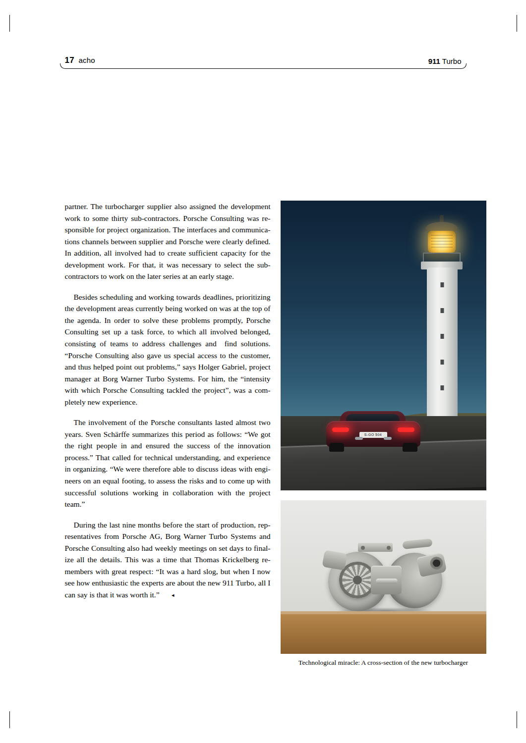17 Car acho
911 Turbo
partner. The turbocharger supplier also assigned the development work to some thirty sub-contractors. Porsche Consulting was responsible for project organization. The interfaces and communications channels between supplier and Porsche were clearly defined. In addition, all involved had to create sufficient capacity for the development work. For that, it was necessary to select the sub-contractors to work on the later series at an early stage.
Besides scheduling and working towards deadlines, prioritizing the development areas currently being worked on was at the top of the agenda. In order to solve these problems promptly, Porsche Consulting set up a task force, to which all involved belonged, consisting of teams to address challenges and find solutions. “Porsche Consulting also gave us special access to the customer, and thus helped point out problems,” says Holger Gabriel, project manager at Borg Warner Turbo Systems. For him, the “intensity with which Porsche Consulting tackled the project”, was a completely new experience.
The involvement of the Porsche consultants lasted almost two years. Sven Schärffe summarizes this period as follows: “We got the right people in and ensured the success of the innovation process.” That called for technical understanding, and experience in organizing. “We were therefore able to discuss ideas with engineers on an equal footing, to assess the risks and to come up with successful solutions working in collaboration with the project team.”
During the last nine months before the start of production, representatives from Porsche AG, Borg Warner Turbo Systems and Porsche Consulting also had weekly meetings on set days to finalize all the details. This was a time that Thomas Krickelberg remembers with great respect: “It was a hard slog, but when I now see how enthusiastic the experts are about the new 911 Turbo, all I can say is that it was worth it.”◂
S-GO 504
Technological miracle: A cross-section of the new turbocharger